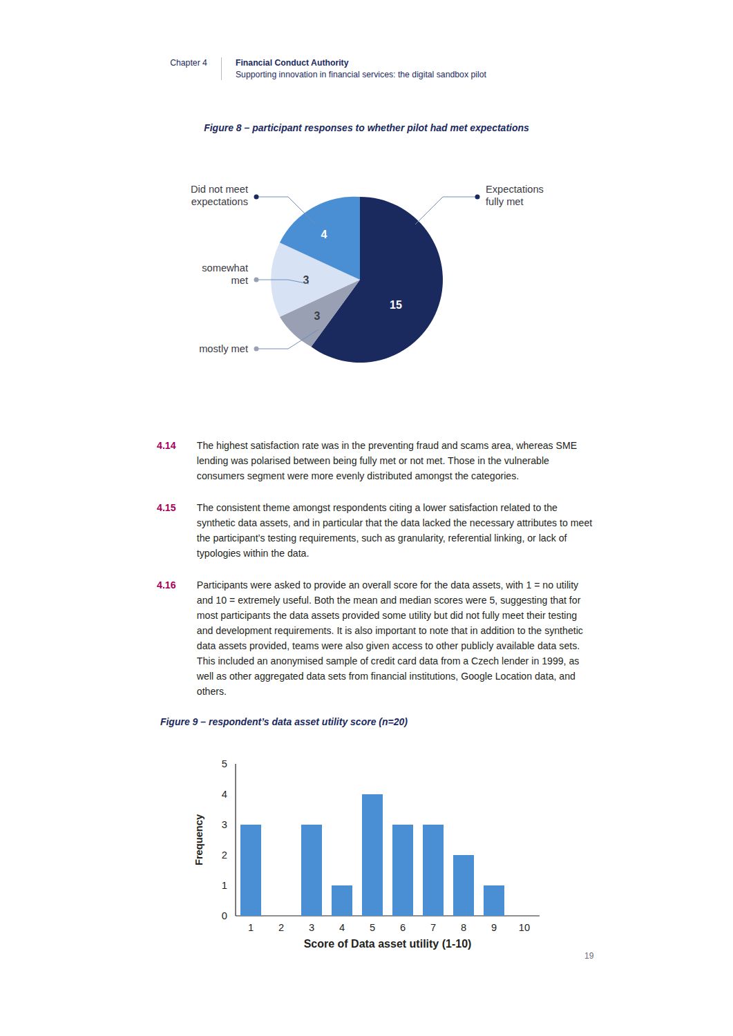Chapter 4
Financial Conduct Authority
Supporting innovation in financial services: the digital sandbox pilot
Figure 8 – participant responses to whether pilot had met expectations
Total = 25. Start at 12 o'clock, clockwise. Fully met: 15/25 = 216deg -> from 0 to 216 Mostly met: 3/25 = 43.2deg -> 216 to 259.2 Somewhat met: 3/25 = 43.2deg -> 259.2 to 302.4 Did not meet: 4/25 = 57.6deg -> 302.4 to 360 15 3 3 4 Expectations fully met Did not meet expectations somewhat met mostly met
4.14
The highest satisfaction rate was in the preventing fraud and scams area, whereas SME lending was polarised between being fully met or not met. Those in the vulnerable consumers segment were more evenly distributed amongst the categories.
4.15
The consistent theme amongst respondents citing a lower satisfaction related to the synthetic data assets, and in particular that the data lacked the necessary attributes to meet the participant’s testing requirements, such as granularity, referential linking, or lack of typologies within the data.
4.16
Participants were asked to provide an overall score for the data assets, with 1 = no utility and 10 = extremely useful. Both the mean and median scores were 5, suggesting that for most participants the data assets provided some utility but did not fully meet their testing and development requirements. It is also important to note that in addition to the synthetic data assets provided, teams were also given access to other publicly available data sets. This included an anonymised sample of credit card data from a Czech lender in 1999, as well as other aggregated data sets from financial institutions, Google Location data, and others.
Figure 9 – respondent’s data asset utility score (n=20)
0 1 2 3 4 5 1 2 3 4 5 6 7 8 9 10 Frequency Score of Data asset utility (1-10)
19